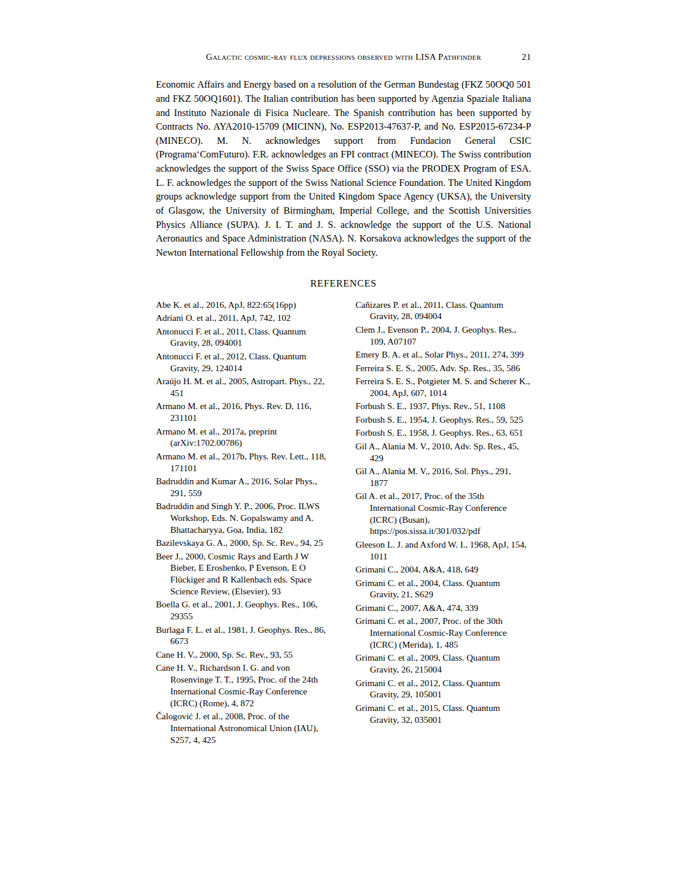Galactic cosmic-ray flux depressions observed with LISA Pathfinder 21
Economic Affairs and Energy based on a resolution of the German Bundestag (FKZ 50OQ0 501 and FKZ 50OQ1601). The Italian contribution has been supported by Agenzia Spaziale Italiana and Instituto Nazionale di Fisica Nucleare. The Spanish contribution has been supported by Contracts No. AYA2010-15709 (MICINN), No. ESP2013-47637-P, and No. ESP2015-67234-P (MINECO). M. N. acknowledges support from Fundacion General CSIC (Programa‘ComFuturo). F.R. acknowledges an FPI contract (MINECO). The Swiss contribution acknowledges the support of the Swiss Space Office (SSO) via the PRODEX Program of ESA. L. F. acknowledges the support of the Swiss National Science Foundation. The United Kingdom groups acknowledge support from the United Kingdom Space Agency (UKSA), the University of Glasgow, the University of Birmingham, Imperial College, and the Scottish Universities Physics Alliance (SUPA). J. I. T. and J. S. acknowledge the support of the U.S. National Aeronautics and Space Administration (NASA). N. Korsakova acknowledges the support of the Newton International Fellowship from the Royal Society.
REFERENCES
Abe K. et al., 2016, ApJ, 822:65(16pp)
Adriani O. et al., 2011, ApJ, 742, 102
Antonucci F. et al., 2011, Class. Quantum Gravity, 28, 094001
Antonucci F. et al., 2012, Class. Quantum Gravity, 29, 124014
Araújo H. M. et al., 2005, Astropart. Phys., 22, 451
Armano M. et al., 2016, Phys. Rev. D, 116, 231101
Armano M. et al., 2017a, preprint (arXiv:1702.00786)
Armano M. et al., 2017b, Phys. Rev. Lett., 118, 171101
Badruddin and Kumar A., 2016, Solar Phys., 291, 559
Badruddin and Singh Y. P., 2006, Proc. ILWS Workshop, Eds. N. Gopalswamy and A. Bhattacharyya, Goa, India, 182
Bazilevskaya G. A., 2000, Sp. Sc. Rev., 94, 25
Beer J., 2000, Cosmic Rays and Earth J W Bieber, E Eroshenko, P Evenson, E O Flückiger and R Kallenbach eds. Space Science Review, (Elsevier), 93
Boella G. et al., 2001, J. Geophys. Res., 106, 29355
Burlaga F. L. et al., 1981, J. Geophys. Res., 86, 6673
Cane H. V., 2000, Sp. Sc. Rev., 93, 55
Cane H. V., Richardson I. G. and von Rosenvinge T. T., 1995, Proc. of the 24th International Cosmic-Ray Conference (ICRC) (Rome), 4, 872
Čalogović J. et al., 2008, Proc. of the International Astronomical Union (IAU), S257, 4, 425
Cañizares P. et al., 2011, Class. Quantum Gravity, 28, 094004
Clem J., Evenson P., 2004, J. Geophys. Res., 109, A07107
Emery B. A. et al., Solar Phys., 2011, 274, 399
Ferreira S. E. S., 2005, Adv. Sp. Res., 35, 586
Ferreira S. E. S., Potgieter M. S. and Scherer K., 2004, ApJ, 607, 1014
Forbush S. E., 1937, Phys. Rev., 51, 1108
Forbush S. E., 1954, J. Geophys. Res., 59, 525
Forbush S. E., 1958, J. Geophys. Res., 63, 651
Gil A., Alania M. V., 2010, Adv. Sp. Res., 45, 429
Gil A., Alania M. V., 2016, Sol. Phys., 291, 1877
Gil A. et al., 2017, Proc. of the 35th International Cosmic-Ray Conference (ICRC) (Busan), https://pos.sissa.it/301/032/pdf
Gleeson L. J. and Axford W. I., 1968, ApJ, 154, 1011
Grimani C., 2004, A&A, 418, 649
Grimani C. et al., 2004, Class. Quantum Gravity, 21, S629
Grimani C., 2007, A&A, 474, 339
Grimani C. et al., 2007, Proc. of the 30th International Cosmic-Ray Conference (ICRC) (Merida), 1, 485
Grimani C. et al., 2009, Class. Quantum Gravity, 26, 215004
Grimani C. et al., 2012, Class. Quantum Gravity, 29, 105001
Grimani C. et al., 2015, Class. Quantum Gravity, 32, 035001